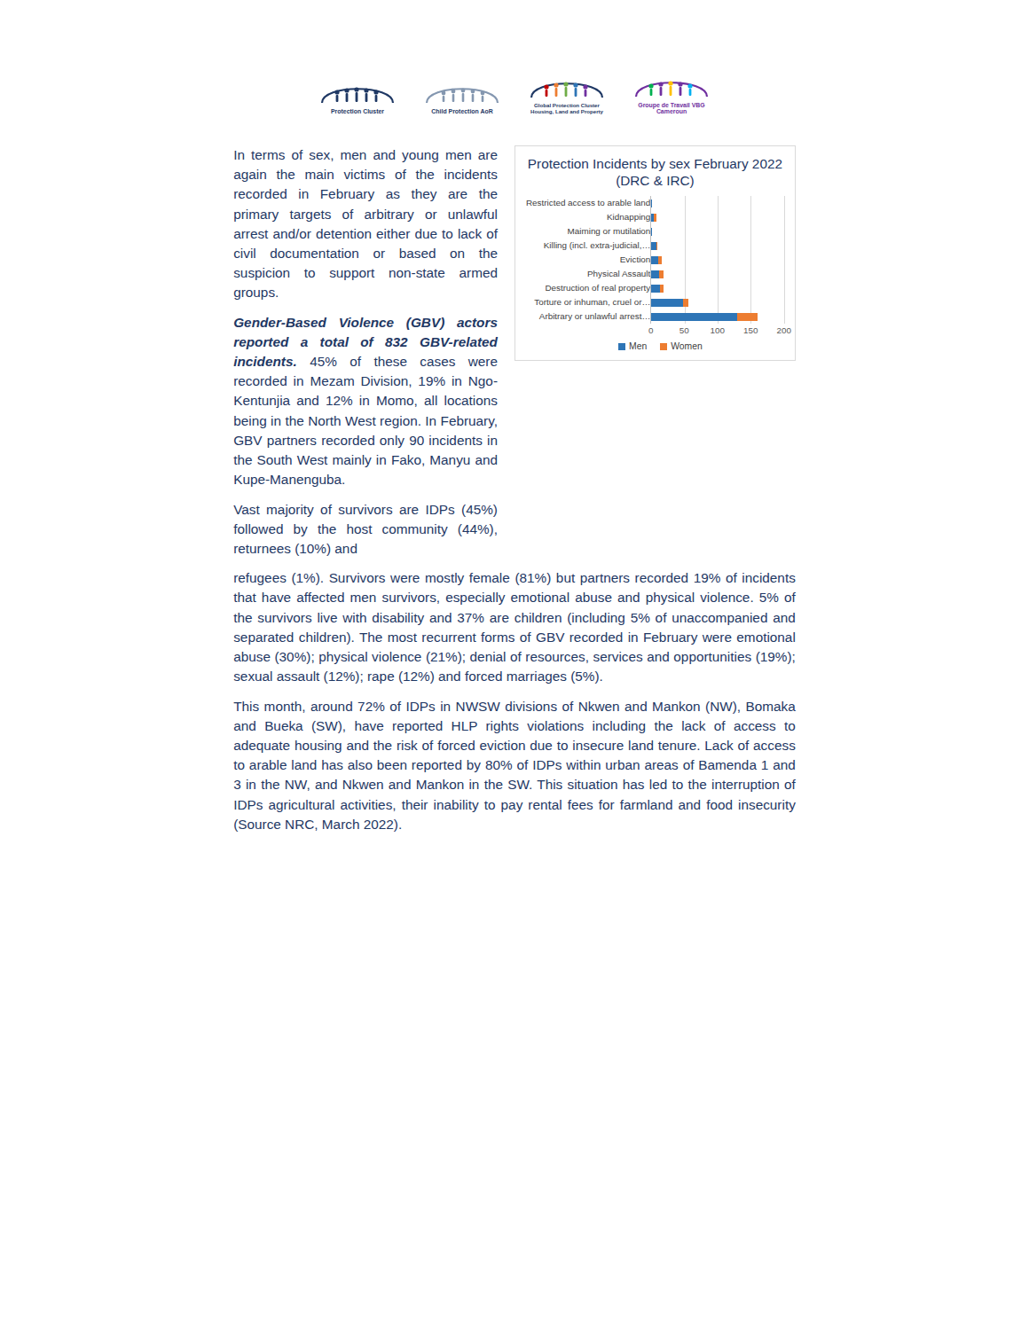Protection Cluster
Child Protection AoR
Global Protection Cluster
Housing, Land and Property
Groupe de Travail VBG
Cameroun
In terms of sex, men and young men are again the main victims of the incidents recorded in February as they are the primary targets of arbitrary or unlawful arrest and/or detention either due to lack of civil documentation or based on the suspicion to support non-state armed groups.
Gender-Based Violence (GBV) actors reported a total of 832 GBV-related incidents. 45% of these cases were recorded in Mezam Division, 19% in Ngo-Kentunjia and 12% in Momo, all locations being in the North West region. In February, GBV partners recorded only 90 incidents in the South West mainly in Fako, Manyu and Kupe-Manenguba.
Vast majority of survivors are IDPs (45%) followed by the host community (44%), returnees (10%) and
Protection Incidents by sex February 2022
(DRC & IRC)
| Restricted access to arable land | |
| Kidnapping | |
| Maiming or mutilation | |
| Killing (incl. extra-judicial,… | |
| Eviction | |
| Physical Assault | |
| Destruction of real property | |
| Torture or inhuman, cruel or… | |
| Arbitrary or unlawful arrest… | |
| | 0 50 100 150 200 |
Men Women
refugees (1%). Survivors were mostly female (81%) but partners recorded 19% of incidents that have affected men survivors, especially emotional abuse and physical violence. 5% of the survivors live with disability and 37% are children (including 5% of unaccompanied and separated children). The most recurrent forms of GBV recorded in February were emotional abuse (30%); physical violence (21%); denial of resources, services and opportunities (19%); sexual assault (12%); rape (12%) and forced marriages (5%).
This month, around 72% of IDPs in NWSW divisions of Nkwen and Mankon (NW), Bomaka and Bueka (SW), have reported HLP rights violations including the lack of access to adequate housing and the risk of forced eviction due to insecure land tenure. Lack of access to arable land has also been reported by 80% of IDPs within urban areas of Bamenda 1 and 3 in the NW, and Nkwen and Mankon in the SW. This situation has led to the interruption of IDPs agricultural activities, their inability to pay rental fees for farmland and food insecurity (Source NRC, March 2022).